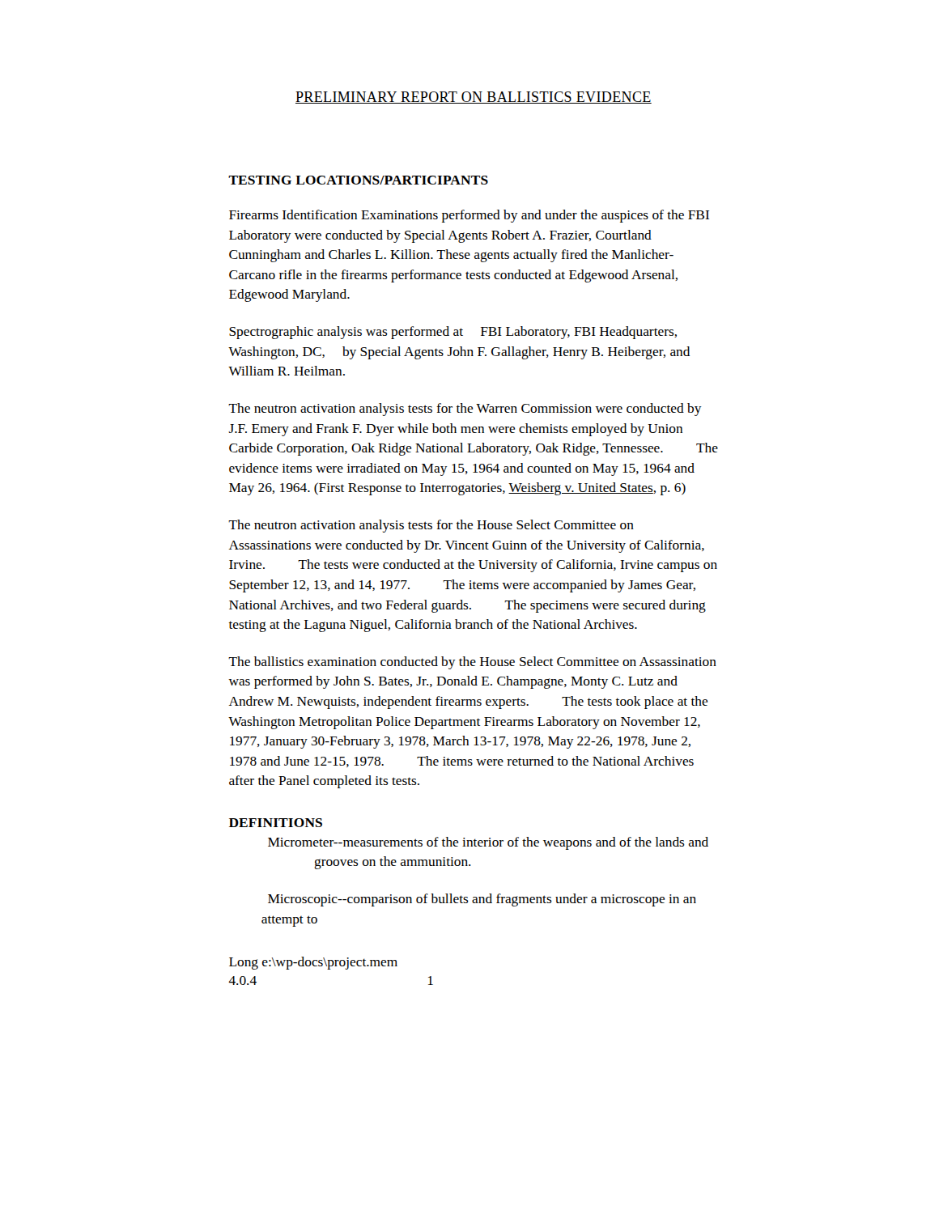PRELIMINARY REPORT ON BALLISTICS EVIDENCE
TESTING LOCATIONS/PARTICIPANTS
Firearms Identification Examinations performed by and under the auspices of the FBI Laboratory were conducted by Special Agents Robert A. Frazier, Courtland Cunningham and Charles L. Killion. These agents actually fired the Manlicher-Carcano rifle in the firearms performance tests conducted at Edgewood Arsenal, Edgewood Maryland.
Spectrographic analysis was performed at FBI Laboratory, FBI Headquarters, Washington, DC, by Special Agents John F. Gallagher, Henry B. Heiberger, and William R. Heilman.
The neutron activation analysis tests for the Warren Commission were conducted by J.F. Emery and Frank F. Dyer while both men were chemists employed by Union Carbide Corporation, Oak Ridge National Laboratory, Oak Ridge, Tennessee. The evidence items were irradiated on May 15, 1964 and counted on May 15, 1964 and May 26, 1964. (First Response to Interrogatories, Weisberg v. United States, p. 6)
The neutron activation analysis tests for the House Select Committee on Assassinations were conducted by Dr. Vincent Guinn of the University of California, Irvine. The tests were conducted at the University of California, Irvine campus on September 12, 13, and 14, 1977. The items were accompanied by James Gear, National Archives, and two Federal guards. The specimens were secured during testing at the Laguna Niguel, California branch of the National Archives.
The ballistics examination conducted by the House Select Committee on Assassination was performed by John S. Bates, Jr., Donald E. Champagne, Monty C. Lutz and Andrew M. Newquists, independent firearms experts. The tests took place at the Washington Metropolitan Police Department Firearms Laboratory on November 12, 1977, January 30-February 3, 1978, March 13-17, 1978, May 22-26, 1978, June 2, 1978 and June 12-15, 1978. The items were returned to the National Archives after the Panel completed its tests.
DEFINITIONS
Micrometer--measurements of the interior of the weapons and of the lands and grooves on the ammunition.
Microscopic--comparison of bullets and fragments under a microscope in an attempt to
Long e:\wp-docs\project.mem 4.0.41